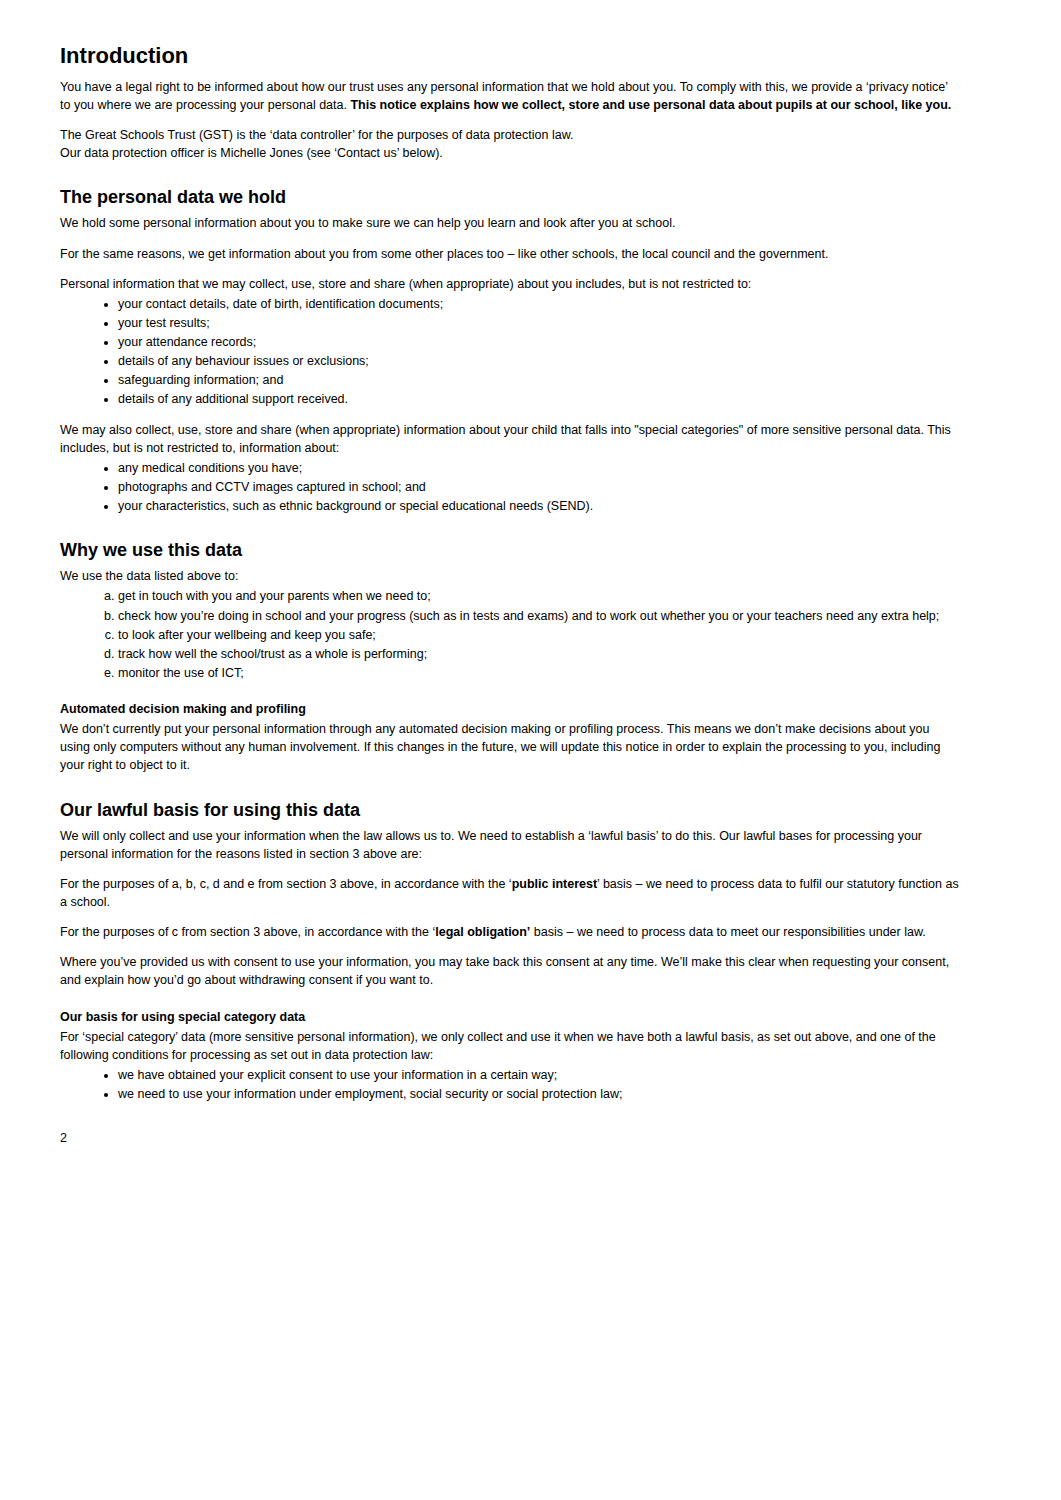Introduction
You have a legal right to be informed about how our trust uses any personal information that we hold about you. To comply with this, we provide a ‘privacy notice’ to you where we are processing your personal data. This notice explains how we collect, store and use personal data about pupils at our school, like you.
The Great Schools Trust (GST) is the ‘data controller’ for the purposes of data protection law.
Our data protection officer is Michelle Jones (see ‘Contact us’ below).
The personal data we hold
We hold some personal information about you to make sure we can help you learn and look after you at school.
For the same reasons, we get information about you from some other places too – like other schools, the local council and the government.
Personal information that we may collect, use, store and share (when appropriate) about you includes, but is not restricted to:
your contact details, date of birth, identification documents;
your test results;
your attendance records;
details of any behaviour issues or exclusions;
safeguarding information; and
details of any additional support received.
We may also collect, use, store and share (when appropriate) information about your child that falls into "special categories" of more sensitive personal data. This includes, but is not restricted to, information about:
any medical conditions you have;
photographs and CCTV images captured in school; and
your characteristics, such as ethnic background or special educational needs (SEND).
Why we use this data
We use the data listed above to:
get in touch with you and your parents when we need to;
check how you’re doing in school and your progress (such as in tests and exams) and to work out whether you or your teachers need any extra help;
to look after your wellbeing and keep you safe;
track how well the school/trust as a whole is performing;
monitor the use of ICT;
Automated decision making and profiling
We don’t currently put your personal information through any automated decision making or profiling process. This means we don’t make decisions about you using only computers without any human involvement. If this changes in the future, we will update this notice in order to explain the processing to you, including your right to object to it.
Our lawful basis for using this data
We will only collect and use your information when the law allows us to. We need to establish a ‘lawful basis’ to do this. Our lawful bases for processing your personal information for the reasons listed in section 3 above are:
For the purposes of a, b, c, d and e from section 3 above, in accordance with the ‘public interest’ basis – we need to process data to fulfil our statutory function as a school.
For the purposes of c from section 3 above, in accordance with the ‘legal obligation’ basis – we need to process data to meet our responsibilities under law.
Where you’ve provided us with consent to use your information, you may take back this consent at any time. We’ll make this clear when requesting your consent, and explain how you’d go about withdrawing consent if you want to.
Our basis for using special category data
For ‘special category’ data (more sensitive personal information), we only collect and use it when we have both a lawful basis, as set out above, and one of the following conditions for processing as set out in data protection law:
we have obtained your explicit consent to use your information in a certain way;
we need to use your information under employment, social security or social protection law;
2